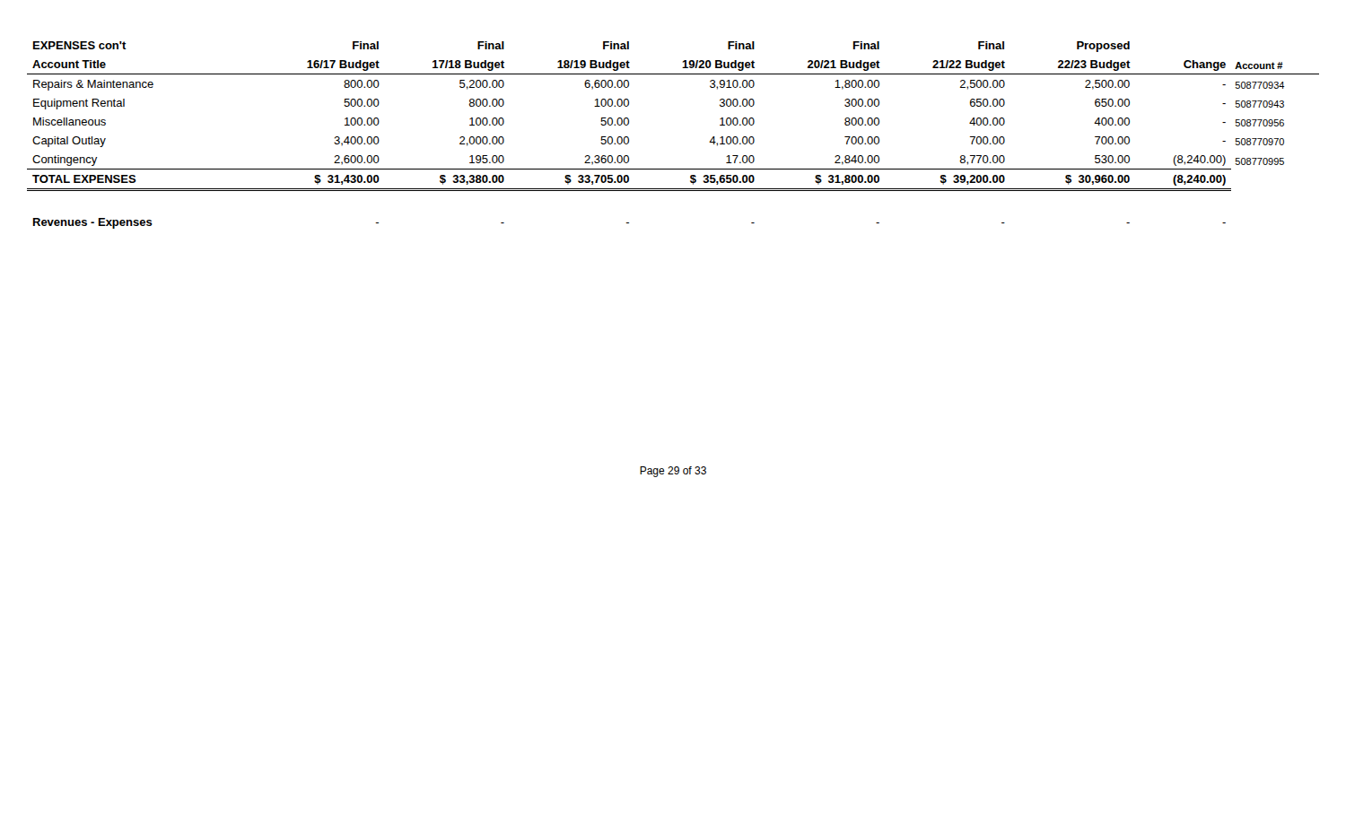| EXPENSES con't | Final | Final | Final | Final | Final | Final | Proposed | | |
| --- | --- | --- | --- | --- | --- | --- | --- | --- | --- |
| Account Title | 16/17 Budget | 17/18 Budget | 18/19 Budget | 19/20 Budget | 20/21 Budget | 21/22 Budget | 22/23 Budget | Change | Account # |
| Repairs & Maintenance | 800.00 | 5,200.00 | 6,600.00 | 3,910.00 | 1,800.00 | 2,500.00 | 2,500.00 | - | 508770934 |
| Equipment Rental | 500.00 | 800.00 | 100.00 | 300.00 | 300.00 | 650.00 | 650.00 | - | 508770943 |
| Miscellaneous | 100.00 | 100.00 | 50.00 | 100.00 | 800.00 | 400.00 | 400.00 | - | 508770956 |
| Capital Outlay | 3,400.00 | 2,000.00 | 50.00 | 4,100.00 | 700.00 | 700.00 | 700.00 | - | 508770970 |
| Contingency | 2,600.00 | 195.00 | 2,360.00 | 17.00 | 2,840.00 | 8,770.00 | 530.00 | (8,240.00) | 508770995 |
| TOTAL EXPENSES | $ 31,430.00 | $ 33,380.00 | $ 33,705.00 | $ 35,650.00 | $ 31,800.00 | $ 39,200.00 | $ 30,960.00 | (8,240.00) | |
| Revenues - Expenses | - | - | - | - | - | - | - | - | |
Page 29 of 33